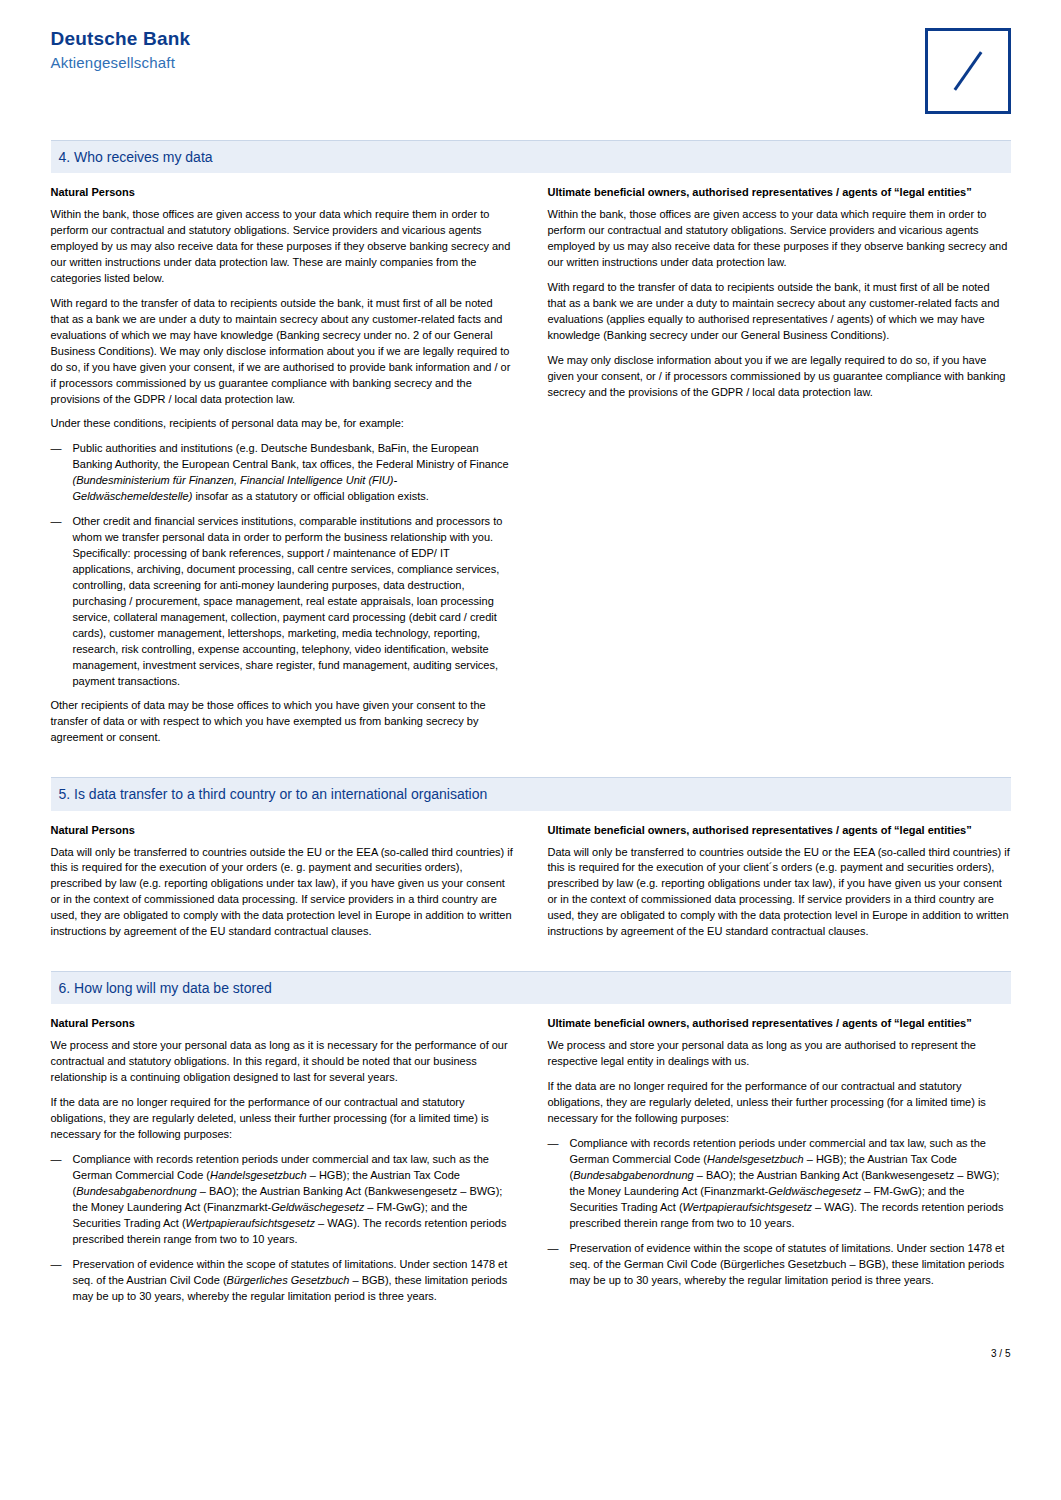Deutsche Bank
Aktiengesellschaft
4. Who receives my data
Natural Persons
Within the bank, those offices are given access to your data which require them in order to perform our contractual and statutory obligations. Service providers and vicarious agents employed by us may also receive data for these purposes if they observe banking secrecy and our written instructions under data protection law. These are mainly companies from the categories listed below.
With regard to the transfer of data to recipients outside the bank, it must first of all be noted that as a bank we are under a duty to maintain secrecy about any customer-related facts and evaluations of which we may have knowledge (Banking secrecy under no. 2 of our General Business Conditions). We may only disclose information about you if we are legally required to do so, if you have given your consent, if we are authorised to provide bank information and / or if processors commissioned by us guarantee compliance with banking secrecy and the provisions of the GDPR / local data protection law.
Under these conditions, recipients of personal data may be, for example:
Public authorities and institutions (e.g. Deutsche Bundesbank, BaFin, the European Banking Authority, the European Central Bank, tax offices, the Federal Ministry of Finance (Bundesministerium für Finanzen, Financial Intelligence Unit (FIU)-Geldwäschemeldestelle) insofar as a statutory or official obligation exists.
Other credit and financial services institutions, comparable institutions and processors to whom we transfer personal data in order to perform the business relationship with you. Specifically: processing of bank references, support / maintenance of EDP/ IT applications, archiving, document processing, call centre services, compliance services, controlling, data screening for anti-money laundering purposes, data destruction, purchasing / procurement, space management, real estate appraisals, loan processing service, collateral management, collection, payment card processing (debit card / credit cards), customer management, lettershops, marketing, media technology, reporting, research, risk controlling, expense accounting, telephony, video identification, website management, investment services, share register, fund management, auditing services, payment transactions.
Other recipients of data may be those offices to which you have given your consent to the transfer of data or with respect to which you have exempted us from banking secrecy by agreement or consent.
Ultimate beneficial owners, authorised representatives / agents of “legal entities”
Within the bank, those offices are given access to your data which require them in order to perform our contractual and statutory obligations. Service providers and vicarious agents employed by us may also receive data for these purposes if they observe banking secrecy and our written instructions under data protection law.
With regard to the transfer of data to recipients outside the bank, it must first of all be noted that as a bank we are under a duty to maintain secrecy about any customer-related facts and evaluations (applies equally to authorised representatives / agents) of which we may have knowledge (Banking secrecy under our General Business Conditions).
We may only disclose information about you if we are legally required to do so, if you have given your consent, or / if processors commissioned by us guarantee compliance with banking secrecy and the provisions of the GDPR / local data protection law.
5. Is data transfer to a third country or to an international organisation
Natural Persons
Data will only be transferred to countries outside the EU or the EEA (so-called third countries) if this is required for the execution of your orders (e. g. payment and securities orders), prescribed by law (e.g. reporting obligations under tax law), if you have given us your consent or in the context of commissioned data processing. If service providers in a third country are used, they are obligated to comply with the data protection level in Europe in addition to written instructions by agreement of the EU standard contractual clauses.
Ultimate beneficial owners, authorised representatives / agents of “legal entities”
Data will only be transferred to countries outside the EU or the EEA (so-called third countries) if this is required for the execution of your client´s orders (e.g. payment and securities orders), prescribed by law (e.g. reporting obligations under tax law), if you have given us your consent or in the context of commissioned data processing. If service providers in a third country are used, they are obligated to comply with the data protection level in Europe in addition to written instructions by agreement of the EU standard contractual clauses.
6. How long will my data be stored
Natural Persons
We process and store your personal data as long as it is necessary for the performance of our contractual and statutory obligations. In this regard, it should be noted that our business relationship is a continuing obligation designed to last for several years.
If the data are no longer required for the performance of our contractual and statutory obligations, they are regularly deleted, unless their further processing (for a limited time) is necessary for the following purposes:
Compliance with records retention periods under commercial and tax law, such as the German Commercial Code (Handelsgesetzbuch – HGB); the Austrian Tax Code (Bundesabgabenordnung – BAO); the Austrian Banking Act (Bankwesengesetz – BWG); the Money Laundering Act (Finanzmarkt-Geldwäschegesetz – FM-GwG); and the Securities Trading Act (Wertpapieraufsichtsgesetz – WAG). The records retention periods prescribed therein range from two to 10 years.
Preservation of evidence within the scope of statutes of limitations. Under section 1478 et seq. of the Austrian Civil Code (Bürgerliches Gesetzbuch – BGB), these limitation periods may be up to 30 years, whereby the regular limitation period is three years.
Ultimate beneficial owners, authorised representatives / agents of “legal entities”
We process and store your personal data as long as you are authorised to represent the respective legal entity in dealings with us.
If the data are no longer required for the performance of our contractual and statutory obligations, they are regularly deleted, unless their further processing (for a limited time) is necessary for the following purposes:
Compliance with records retention periods under commercial and tax law, such as the German Commercial Code (Handelsgesetzbuch – HGB); the Austrian Tax Code (Bundesabgabenordnung – BAO); the Austrian Banking Act (Bankwesengesetz – BWG); the Money Laundering Act (Finanzmarkt-Geldwäschegesetz – FM-GwG); and the Securities Trading Act (Wertpapieraufsichtsgesetz – WAG). The records retention periods prescribed therein range from two to 10 years.
Preservation of evidence within the scope of statutes of limitations. Under section 1478 et seq. of the German Civil Code (Bürgerliches Gesetzbuch – BGB), these limitation periods may be up to 30 years, whereby the regular limitation period is three years.
3 / 5